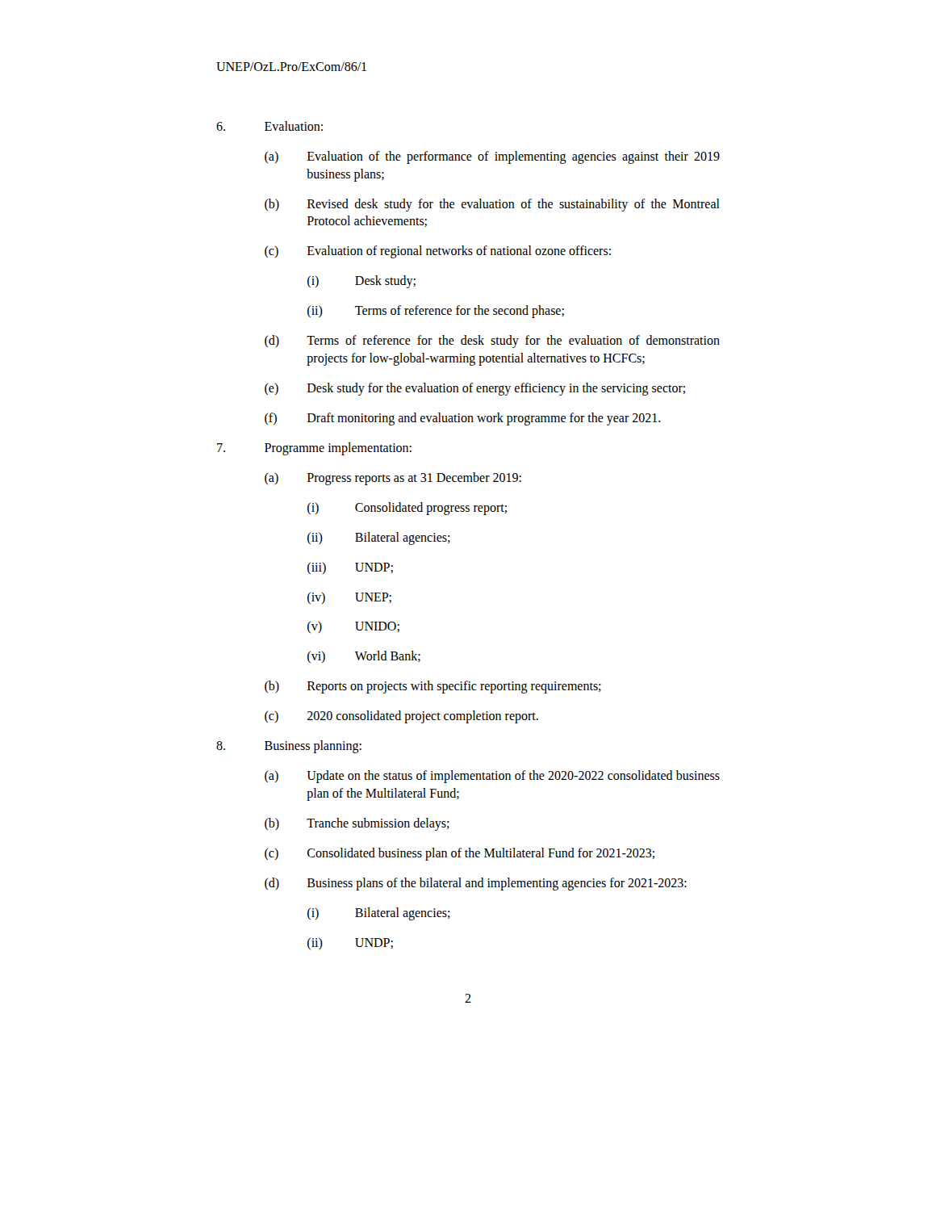UNEP/OzL.Pro/ExCom/86/1
6.
Evaluation:
(a)
Evaluation of the performance of implementing agencies against their 2019 business plans;
(b)
Revised desk study for the evaluation of the sustainability of the Montreal Protocol achievements;
(c)
Evaluation of regional networks of national ozone officers:
(i)
Desk study;
(ii)
Terms of reference for the second phase;
(d)
Terms of reference for the desk study for the evaluation of demonstration projects for low-global-warming potential alternatives to HCFCs;
(e)
Desk study for the evaluation of energy efficiency in the servicing sector;
(f)
Draft monitoring and evaluation work programme for the year 2021.
7.
Programme implementation:
(a)
Progress reports as at 31 December 2019:
(i)
Consolidated progress report;
(ii)
Bilateral agencies;
(iii)
UNDP;
(iv)
UNEP;
(v)
UNIDO;
(vi)
World Bank;
(b)
Reports on projects with specific reporting requirements;
(c)
2020 consolidated project completion report.
8.
Business planning:
(a)
Update on the status of implementation of the 2020-2022 consolidated business plan of the Multilateral Fund;
(b)
Tranche submission delays;
(c)
Consolidated business plan of the Multilateral Fund for 2021-2023;
(d)
Business plans of the bilateral and implementing agencies for 2021-2023:
(i)
Bilateral agencies;
(ii)
UNDP;
2